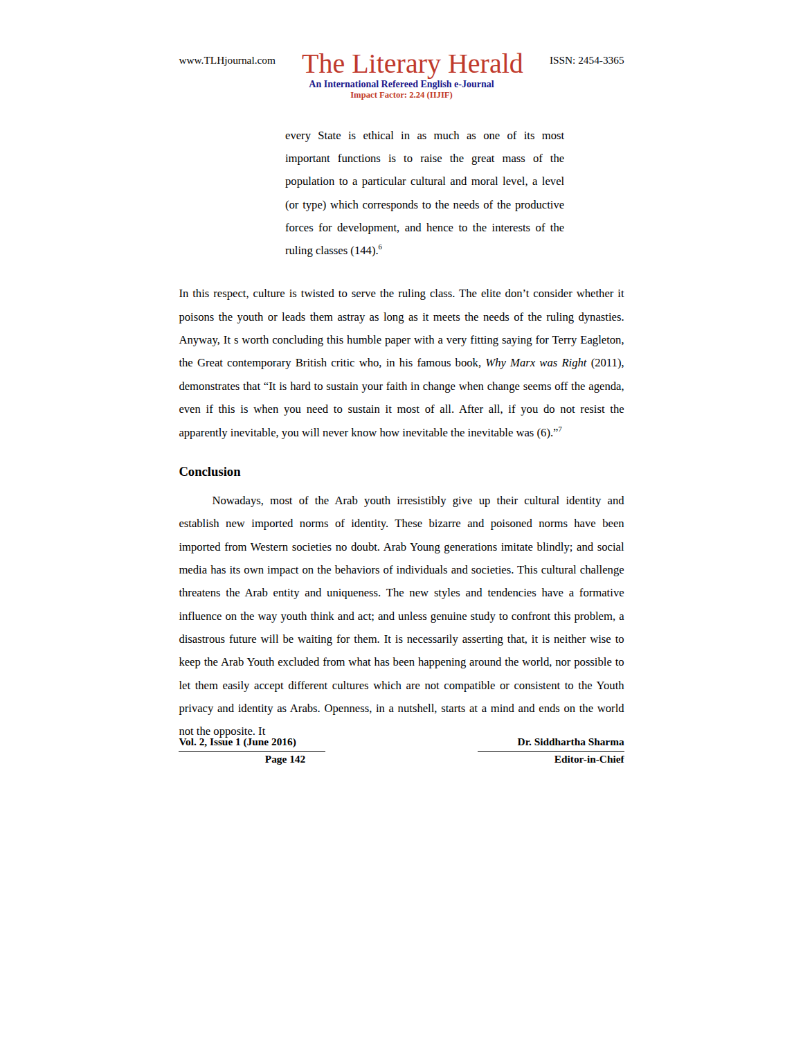www.TLHjournal.com
The Literary Herald
ISSN: 2454-3365
An International Refereed English e-Journal
Impact Factor: 2.24 (IIJIF)
every State is ethical in as much as one of its most important functions is to raise the great mass of the population to a particular cultural and moral level, a level (or type) which corresponds to the needs of the productive forces for development, and hence to the interests of the ruling classes (144).6
In this respect, culture is twisted to serve the ruling class. The elite don’t consider whether it poisons the youth or leads them astray as long as it meets the needs of the ruling dynasties. Anyway, It s worth concluding this humble paper with a very fitting saying for Terry Eagleton, the Great contemporary British critic who, in his famous book, Why Marx was Right (2011), demonstrates that “It is hard to sustain your faith in change when change seems off the agenda, even if this is when you need to sustain it most of all. After all, if you do not resist the apparently inevitable, you will never know how inevitable the inevitable was (6).”7
Conclusion
Nowadays, most of the Arab youth irresistibly give up their cultural identity and establish new imported norms of identity. These bizarre and poisoned norms have been imported from Western societies no doubt. Arab Young generations imitate blindly; and social media has its own impact on the behaviors of individuals and societies. This cultural challenge threatens the Arab entity and uniqueness. The new styles and tendencies have a formative influence on the way youth think and act; and unless genuine study to confront this problem, a disastrous future will be waiting for them. It is necessarily asserting that, it is neither wise to keep the Arab Youth excluded from what has been happening around the world, nor possible to let them easily accept different cultures which are not compatible or consistent to the Youth privacy and identity as Arabs. Openness, in a nutshell, starts at a mind and ends on the world not the opposite. It
Vol. 2, Issue 1 (June 2016)
Dr. Siddhartha Sharma
Page 142
Editor-in-Chief